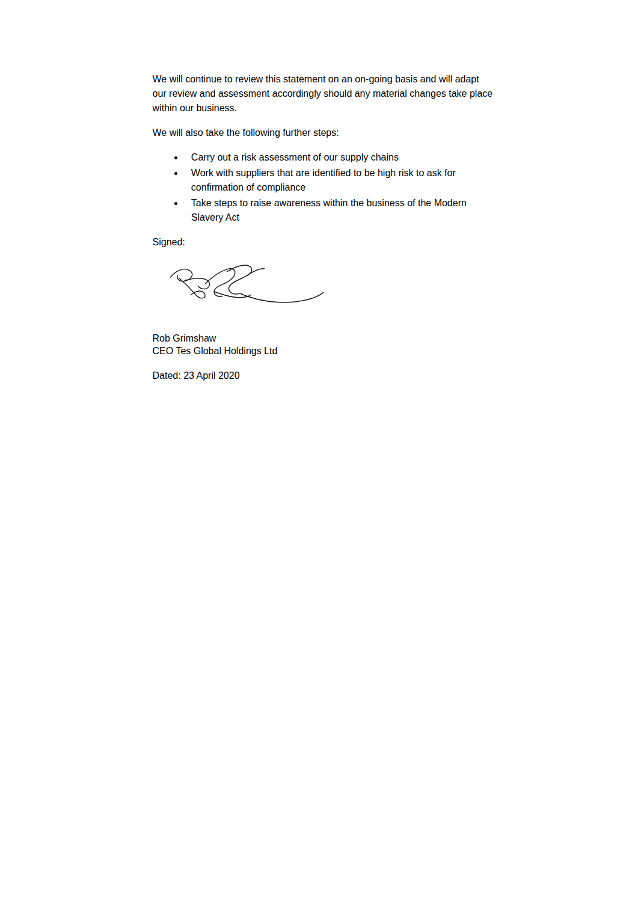We will continue to review this statement on an on-going basis and will adapt our review and assessment accordingly should any material changes take place within our business.
We will also take the following further steps:
Carry out a risk assessment of our supply chains
Work with suppliers that are identified to be high risk to ask for confirmation of compliance
Take steps to raise awareness within the business of the Modern Slavery Act
Signed:
Rob Grimshaw
CEO Tes Global Holdings Ltd
Dated: 23 April 2020